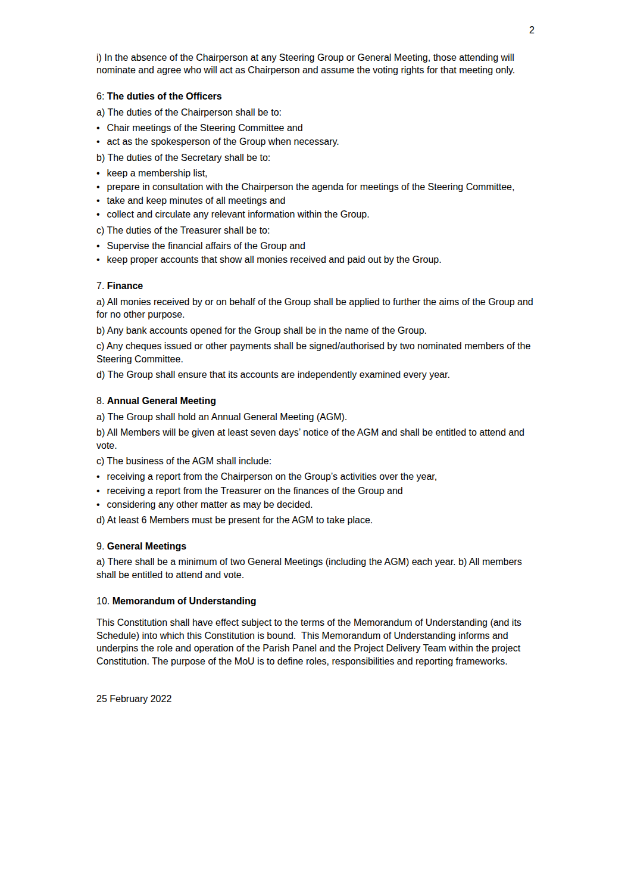2
i) In the absence of the Chairperson at any Steering Group or General Meeting, those attending will nominate and agree who will act as Chairperson and assume the voting rights for that meeting only.
6: The duties of the Officers
a) The duties of the Chairperson shall be to:
Chair meetings of the Steering Committee and
act as the spokesperson of the Group when necessary.
b) The duties of the Secretary shall be to:
keep a membership list,
prepare in consultation with the Chairperson the agenda for meetings of the Steering Committee,
take and keep minutes of all meetings and
collect and circulate any relevant information within the Group.
c) The duties of the Treasurer shall be to:
Supervise the financial affairs of the Group and
keep proper accounts that show all monies received and paid out by the Group.
7. Finance
a) All monies received by or on behalf of the Group shall be applied to further the aims of the Group and for no other purpose.
b) Any bank accounts opened for the Group shall be in the name of the Group.
c) Any cheques issued or other payments shall be signed/authorised by two nominated members of the Steering Committee.
d) The Group shall ensure that its accounts are independently examined every year.
8. Annual General Meeting
a) The Group shall hold an Annual General Meeting (AGM).
b) All Members will be given at least seven days’ notice of the AGM and shall be entitled to attend and vote.
c) The business of the AGM shall include:
receiving a report from the Chairperson on the Group’s activities over the year,
receiving a report from the Treasurer on the finances of the Group and
considering any other matter as may be decided.
d) At least 6 Members must be present for the AGM to take place.
9. General Meetings
a) There shall be a minimum of two General Meetings (including the AGM) each year. b) All members shall be entitled to attend and vote.
10. Memorandum of Understanding
This Constitution shall have effect subject to the terms of the Memorandum of Understanding (and its Schedule) into which this Constitution is bound. This Memorandum of Understanding informs and underpins the role and operation of the Parish Panel and the Project Delivery Team within the project Constitution. The purpose of the MoU is to define roles, responsibilities and reporting frameworks.
25 February 2022